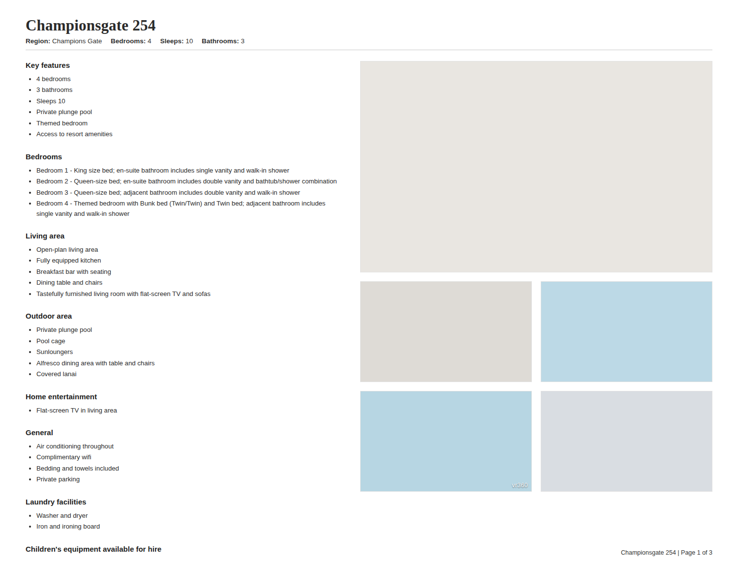Championsgate 254
Region: Champions Gate Bedrooms: 4 Sleeps: 10 Bathrooms: 3
Key features
4 bedrooms
3 bathrooms
Sleeps 10
Private plunge pool
Themed bedroom
Access to resort amenities
Bedrooms
Bedroom 1 - King size bed; en-suite bathroom includes single vanity and walk-in shower
Bedroom 2 - Queen-size bed; en-suite bathroom includes double vanity and bathtub/shower combination
Bedroom 3 - Queen-size bed; adjacent bathroom includes double vanity and walk-in shower
Bedroom 4 - Themed bedroom with Bunk bed (Twin/Twin) and Twin bed; adjacent bathroom includes single vanity and walk-in shower
Living area
Open-plan living area
Fully equipped kitchen
Breakfast bar with seating
Dining table and chairs
Tastefully furnished living room with flat-screen TV and sofas
Outdoor area
Private plunge pool
Pool cage
Sunloungers
Alfresco dining area with table and chairs
Covered lanai
Home entertainment
Flat-screen TV in living area
General
Air conditioning throughout
Complimentary wifi
Bedding and towels included
Private parking
Laundry facilities
Washer and dryer
Iron and ironing board
Children's equipment available for hire
vr360
Championsgate 254 | Page 1 of 3